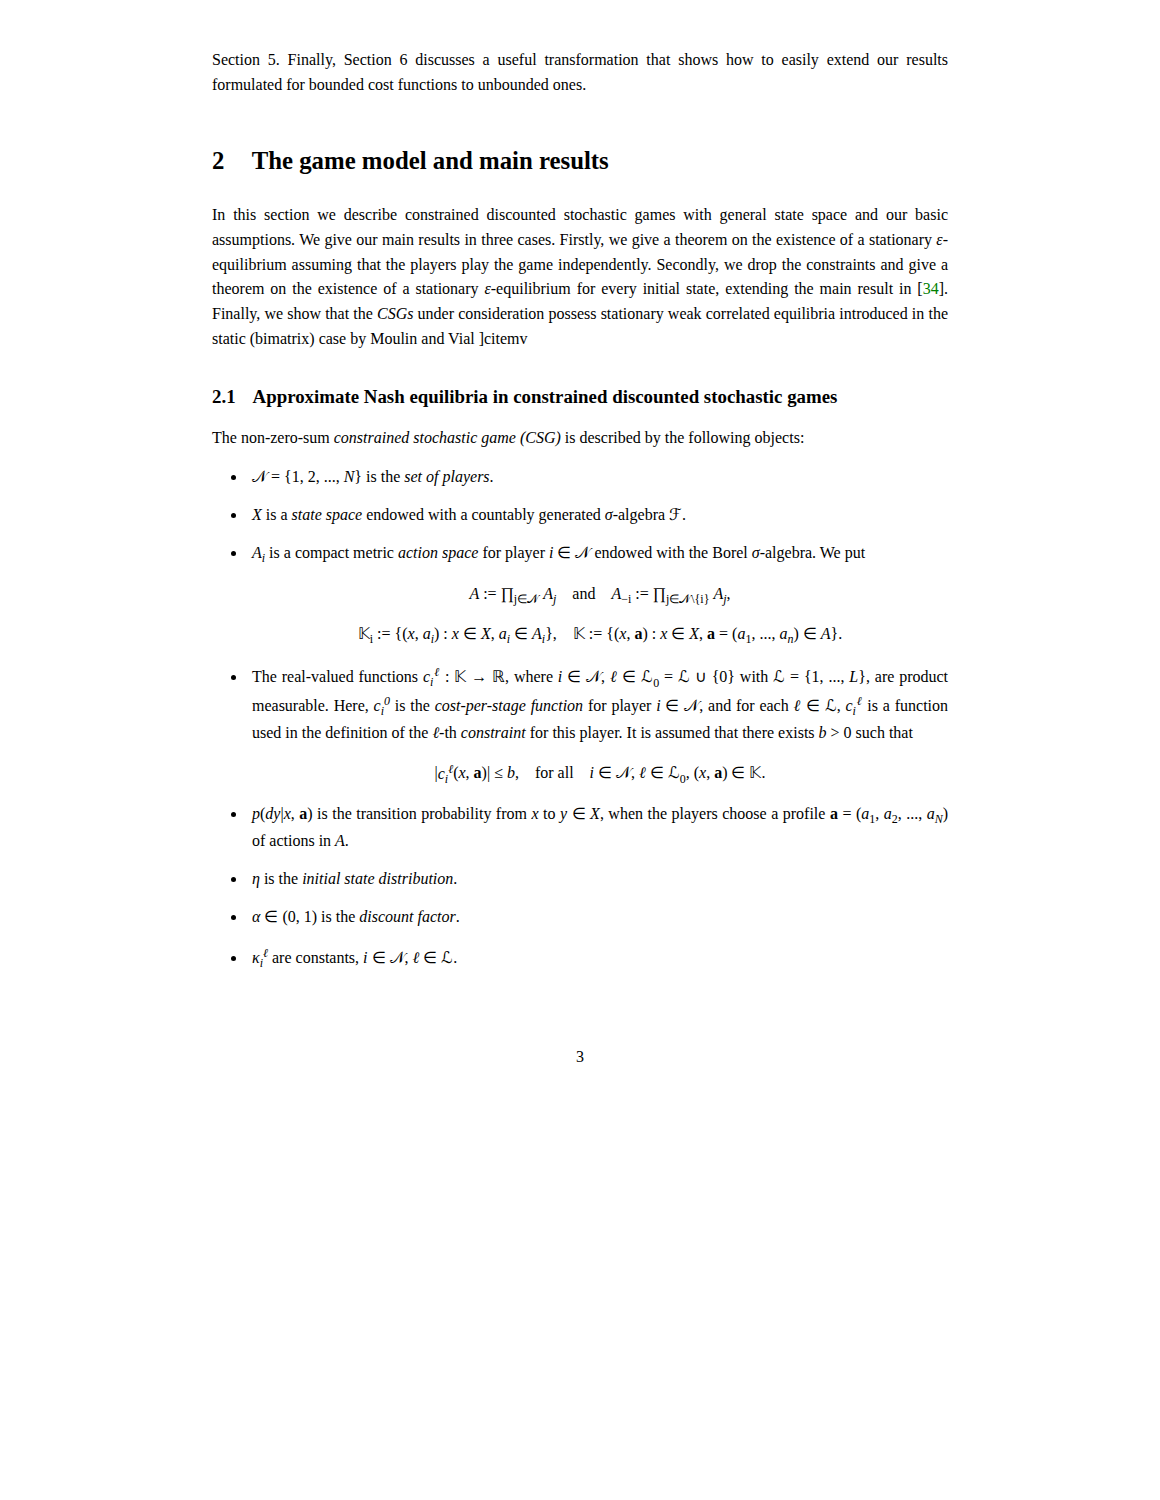Section 5. Finally, Section 6 discusses a useful transformation that shows how to easily extend our results formulated for bounded cost functions to unbounded ones.
2 The game model and main results
In this section we describe constrained discounted stochastic games with general state space and our basic assumptions. We give our main results in three cases. Firstly, we give a theorem on the existence of a stationary ε-equilibrium assuming that the players play the game independently. Secondly, we drop the constraints and give a theorem on the existence of a stationary ε-equilibrium for every initial state, extending the main result in [34]. Finally, we show that the CSGs under consideration possess stationary weak correlated equilibria introduced in the static (bimatrix) case by Moulin and Vial ]citemv
2.1 Approximate Nash equilibria in constrained discounted stochastic games
The non-zero-sum constrained stochastic game (CSG) is described by the following objects:
𝒩 = {1, 2, ..., N} is the set of players.
X is a state space endowed with a countably generated σ-algebra ℱ.
Ai is a compact metric action space for player i ∈ 𝒩 endowed with the Borel σ-algebra. We put A := ∏j∈𝒩 Aj and A−i := ∏j∈𝒩\{i} Aj, 𝕂i := {(x, ai) : x ∈ X, ai ∈ Ai}, 𝕂 := {(x, a) : x ∈ X, a = (a 1, ..., an) ∈ A}.
The real-valued functions ciℓ : 𝕂 → ℝ, where i ∈ 𝒩, ℓ ∈ ℒ0 = ℒ ∪ {0} with ℒ = {1, ..., L}, are product measurable. Here, ci 0 is the cost-per-stage function for player i ∈ 𝒩, and for each ℓ ∈ ℒ, ciℓ is a function used in the definition of the ℓ-th constraint for this player. It is assumed that there exists b > 0 such that |ciℓ(x, a)| ≤ b, for all i ∈ 𝒩, ℓ ∈ ℒ0, (x, a) ∈ 𝕂.
p(dy|x, a) is the transition probability from x to y ∈ X, when the players choose a profile a = (a 1, a 2, ..., aN) of actions in A.
η is the initial state distribution.
α ∈ (0, 1) is the discount factor.
κiℓ are constants, i ∈ 𝒩, ℓ ∈ ℒ.
3